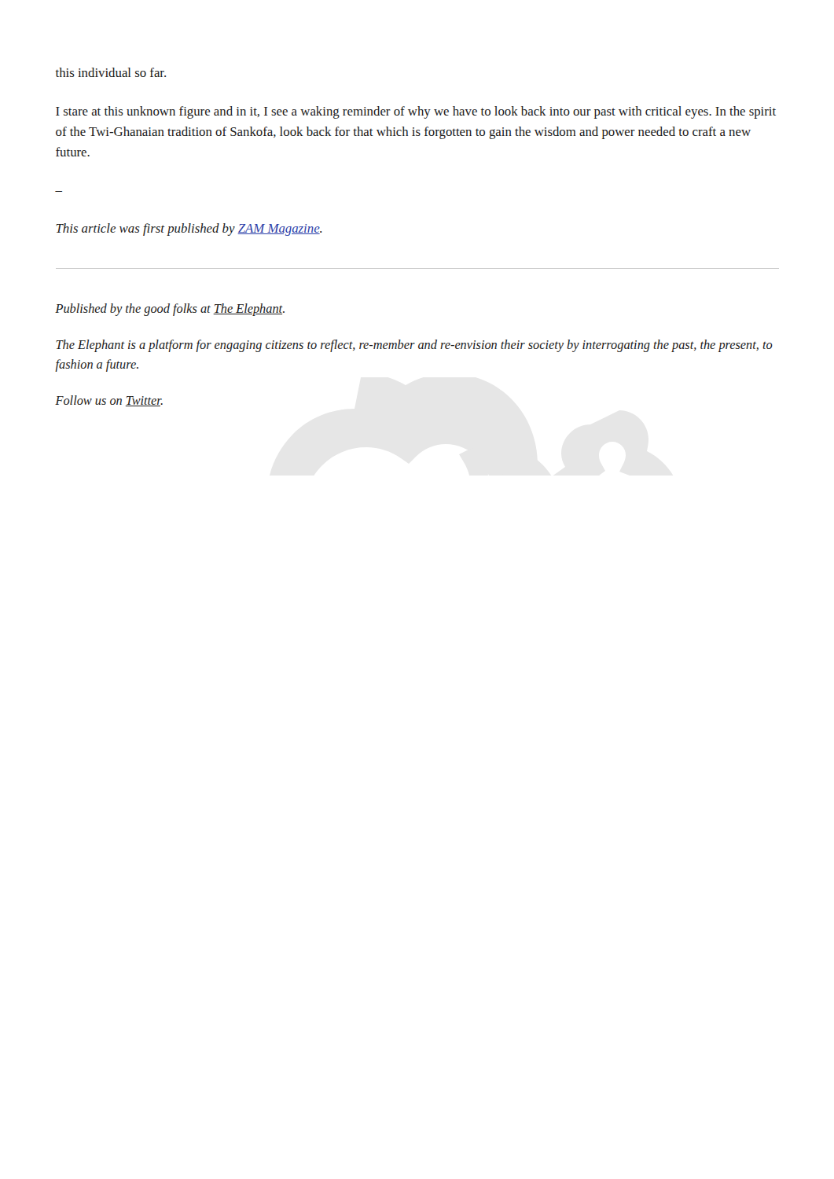ELEPHANT THE
this individual so far.
I stare at this unknown figure and in it, I see a waking reminder of why we have to look back into our past with critical eyes. In the spirit of the Twi-Ghanaian tradition of Sankofa, look back for that which is forgotten to gain the wisdom and power needed to craft a new future.
–
This article was first published by ZAM Magazine.
Published by the good folks at The Elephant.
The Elephant is a platform for engaging citizens to reflect, re-member and re-envision their society by interrogating the past, the present, to fashion a future.
Follow us on Twitter.